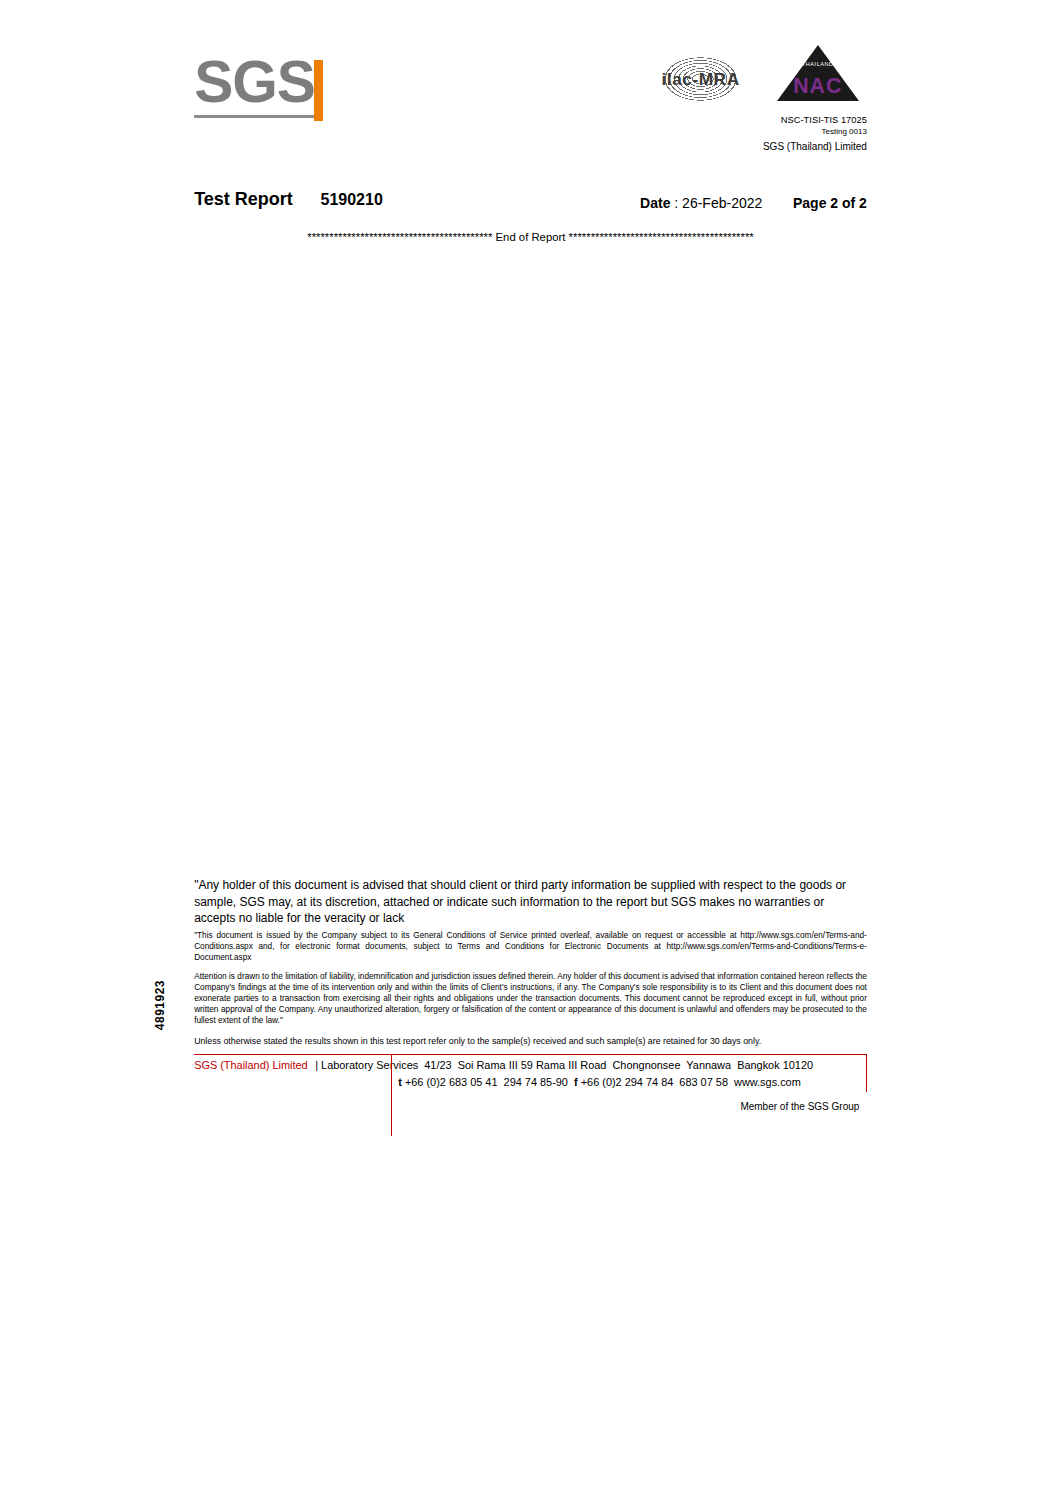SGS
ilac-MRA
THAILAND
NAC
NSC-TISI-TIS 17025
Testing 0013
SGS (Thailand) Limited
Test Report 5190210
Date : 26-Feb-2022
Page 2 of 2
****************************************** End of Report ******************************************
4891923
"Any holder of this document is advised that should client or third party information be supplied with respect to the goods or sample, SGS may, at its discretion, attached or indicate such information to the report but SGS makes no warranties or accepts no liable for the veracity or lack
"This document is issued by the Company subject to its General Conditions of Service printed overleaf, available on request or accessible at http://www.sgs.com/en/Terms-and-Conditions.aspx and, for electronic format documents, subject to Terms and Conditions for Electronic Documents at http://www.sgs.com/en/Terms-and-Conditions/Terms-e-Document.aspx
Attention is drawn to the limitation of liability, indemnification and jurisdiction issues defined therein. Any holder of this document is advised that information contained hereon reflects the Company's findings at the time of its intervention only and within the limits of Client's instructions, if any. The Company's sole responsibility is to its Client and this document does not exonerate parties to a transaction from exercising all their rights and obligations under the transaction documents. This document cannot be reproduced except in full, without prior written approval of the Company. Any unauthorized alteration, forgery or falsification of the content or appearance of this document is unlawful and offenders may be prosecuted to the fullest extent of the law."
Unless otherwise stated the results shown in this test report refer only to the sample(s) received and such sample(s) are retained for 30 days only.
SGS (Thailand) Limited | Laboratory Services 41/23 Soi Rama III 59 Rama III Road Chongnonsee Yannawa Bangkok 10120
t +66 (0)2 683 05 41 294 74 85-90 f +66 (0)2 294 74 84 683 07 58 www.sgs.com
Member of the SGS Group